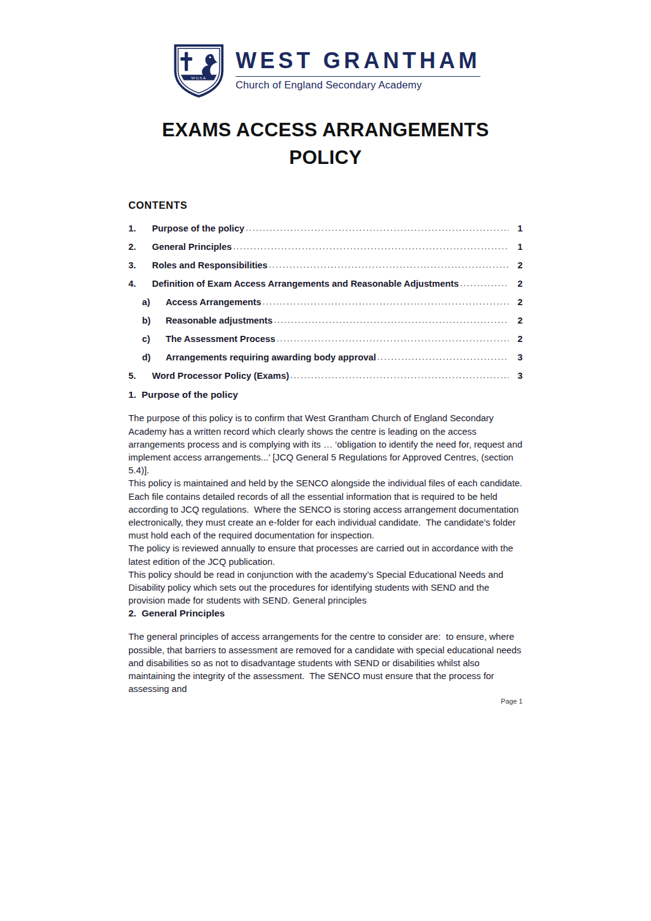WGSA
WEST GRANTHAM
Church of England Secondary Academy
EXAMS ACCESS ARRANGEMENTS POLICY
CONTENTS
1. Purpose of the policy ........................................................................................................................... 1
2. General Principles ............................................................................................................................... 1
3. Roles and Responsibilities ................................................................................................................. 2
4. Definition of Exam Access Arrangements and Reasonable Adjustments .............................. 2
a) Access Arrangements ......................................................................................................................... 2
b) Reasonable adjustments ..................................................................................................................... 2
c) The Assessment Process ..................................................................................................................... 2
d) Arrangements requiring awarding body approval ..................................................................... 3
5. Word Processor Policy (Exams) ....................................................................................................... 3
1. Purpose of the policy
The purpose of this policy is to confirm that West Grantham Church of England Secondary Academy has a written record which clearly shows the centre is leading on the access arrangements process and is complying with its … ‘obligation to identify the need for, request and implement access arrangements...’ [JCQ General 5 Regulations for Approved Centres, (section 5.4)].
This policy is maintained and held by the SENCO alongside the individual files of each candidate. Each file contains detailed records of all the essential information that is required to be held according to JCQ regulations. Where the SENCO is storing access arrangement documentation electronically, they must create an e-folder for each individual candidate. The candidate’s folder must hold each of the required documentation for inspection.
The policy is reviewed annually to ensure that processes are carried out in accordance with the latest edition of the JCQ publication.
This policy should be read in conjunction with the academy’s Special Educational Needs and Disability policy which sets out the procedures for identifying students with SEND and the provision made for students with SEND. General principles
2. General Principles
The general principles of access arrangements for the centre to consider are: to ensure, where possible, that barriers to assessment are removed for a candidate with special educational needs and disabilities so as not to disadvantage students with SEND or disabilities whilst also maintaining the integrity of the assessment. The SENCO must ensure that the process for assessing and
Page 1